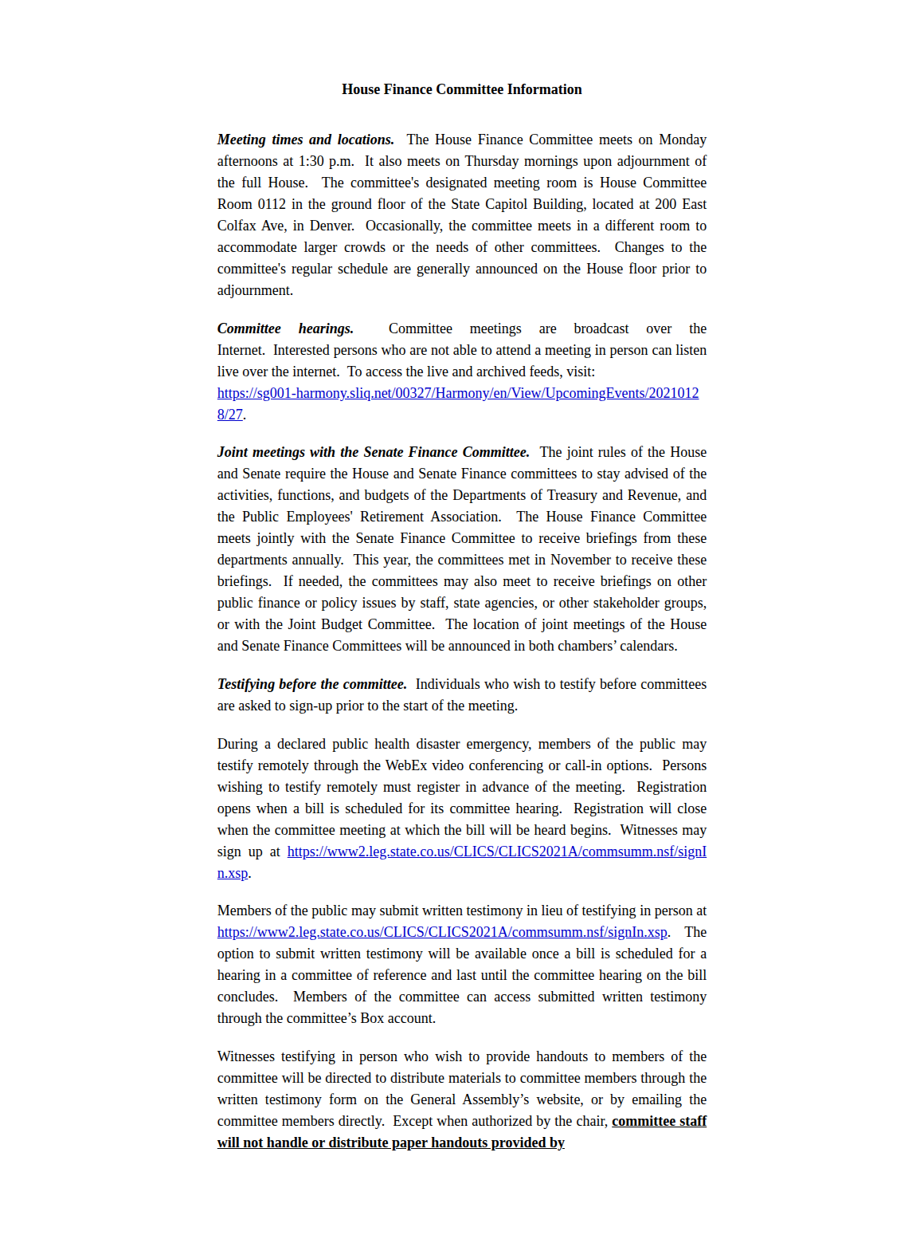House Finance Committee Information
Meeting times and locations. The House Finance Committee meets on Monday afternoons at 1:30 p.m. It also meets on Thursday mornings upon adjournment of the full House. The committee's designated meeting room is House Committee Room 0112 in the ground floor of the State Capitol Building, located at 200 East Colfax Ave, in Denver. Occasionally, the committee meets in a different room to accommodate larger crowds or the needs of other committees. Changes to the committee's regular schedule are generally announced on the House floor prior to adjournment.
Committee hearings. Committee meetings are broadcast over the Internet. Interested persons who are not able to attend a meeting in person can listen live over the internet. To access the live and archived feeds, visit:
https://sg001-harmony.sliq.net/00327/Harmony/en/View/UpcomingEvents/20210128/27.
Joint meetings with the Senate Finance Committee. The joint rules of the House and Senate require the House and Senate Finance committees to stay advised of the activities, functions, and budgets of the Departments of Treasury and Revenue, and the Public Employees' Retirement Association. The House Finance Committee meets jointly with the Senate Finance Committee to receive briefings from these departments annually. This year, the committees met in November to receive these briefings. If needed, the committees may also meet to receive briefings on other public finance or policy issues by staff, state agencies, or other stakeholder groups, or with the Joint Budget Committee. The location of joint meetings of the House and Senate Finance Committees will be announced in both chambers’ calendars.
Testifying before the committee. Individuals who wish to testify before committees are asked to sign-up prior to the start of the meeting.
During a declared public health disaster emergency, members of the public may testify remotely through the WebEx video conferencing or call-in options. Persons wishing to testify remotely must register in advance of the meeting. Registration opens when a bill is scheduled for its committee hearing. Registration will close when the committee meeting at which the bill will be heard begins. Witnesses may sign up at https://www2.leg.state.co.us/CLICS/CLICS2021A/commsumm.nsf/signIn.xsp.
Members of the public may submit written testimony in lieu of testifying in person at https://www2.leg.state.co.us/CLICS/CLICS2021A/commsumm.nsf/signIn.xsp. The option to submit written testimony will be available once a bill is scheduled for a hearing in a committee of reference and last until the committee hearing on the bill concludes. Members of the committee can access submitted written testimony through the committee’s Box account.
Witnesses testifying in person who wish to provide handouts to members of the committee will be directed to distribute materials to committee members through the written testimony form on the General Assembly’s website, or by emailing the committee members directly. Except when authorized by the chair, committee staff will not handle or distribute paper handouts provided by